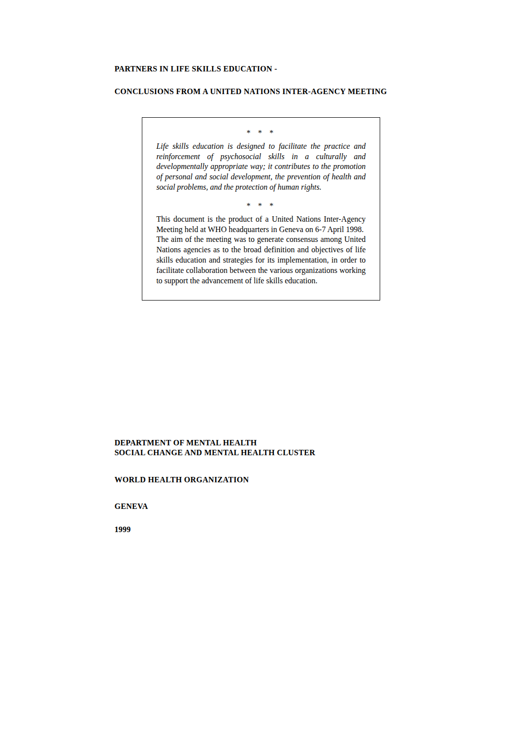PARTNERS IN LIFE SKILLS EDUCATION - CONCLUSIONS FROM A UNITED NATIONS INTER-AGENCY MEETING
* * *
Life skills education is designed to facilitate the practice and reinforcement of psychosocial skills in a culturally and developmentally appropriate way; it contributes to the promotion of personal and social development, the prevention of health and social problems, and the protection of human rights.
* * *
This document is the product of a United Nations Inter-Agency Meeting held at WHO headquarters in Geneva on 6-7 April 1998. The aim of the meeting was to generate consensus among United Nations agencies as to the broad definition and objectives of life skills education and strategies for its implementation, in order to facilitate collaboration between the various organizations working to support the advancement of life skills education.
DEPARTMENT OF MENTAL HEALTH
SOCIAL CHANGE AND MENTAL HEALTH CLUSTER
WORLD HEALTH ORGANIZATION
GENEVA
1999